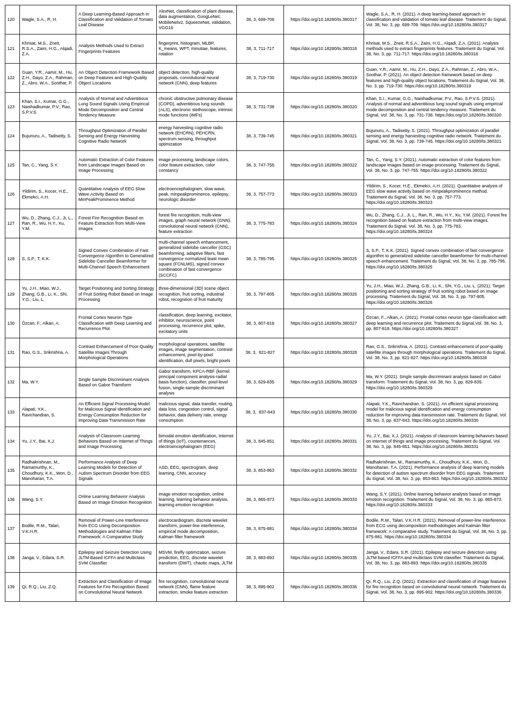| 120 | Wagle, S.A., R, H. | A Deep Learning-Based Approach in Classification and Validation of Tomato Leaf Disease | AlexNet, classification of plant disease, data augmentation, GoogLeNet, MobileNetv2, SqueezeNet, validation, VGG16 | 38, 3, 699-709 | https://doi.org/10.18280/ts.380317 | Wagle, S.A., R, H. (2021). A deep learning-based approach in classification and validation of tomato leaf disease. Traitement du Signal, Vol. 38, No. 3, pp. 699-709. https://doi.org/10.18280/ts.380317 |
| 121 | Khrisat, M.S., Zneit, R.S.A., Zaini, H.G., Alqadi, Z.A. | Analysis Methods Used to Extract Fingerprints Features | fingerprint, histogram, MLBP, K_means, WPT, minutiae, features, rotation | 38, 3, 711-717 | https://doi.org/10.18280/ts.380318 | Khrisat, M.S., Zneit, R.S.A., Zaini, H.G., Alqadi, Z.A. (2021). Analysis methods used to extract fingerprints features. Traitement du Signal, Vol. 38, No. 3, pp. 711-717. https://doi.org/10.18280/ts.380318 |
| 122 | Guan, Y.R., Aamir, M., Hu, Z.H., Dayo, Z.A., Rahman, Z., Abro, W.A., Soothar, P. | An Object Detection Framework Based on Deep Features and High-Quality Object Locations | object detection, high-quality proposals, convolutional neural network (CNN), deep features | 38, 3, 719-730 | https://doi.org/10.18280/ts.380319 | Guan, Y.R., Aamir, M., Hu, Z.H., Dayo, Z.A., Rahman, Z., Abro, W.A., Soothar, P. (2021). An object detection framework based on deep features and high-quality object locations. Traitement du Signal, Vol. 38, No. 3, pp. 719-730. https://doi.org/10.18280/ts.380319 |
| 123 | Khan, S.I., Kumar, G.G., Naishadkumar, P.V., Rao, S.P.V.S. | Analysis of Normal and Adventitious Lung Sound Signals Using Empirical Mode Decomposition and Central Tendency Measure | chronic obstructive pulmonary disease (COPD), adventitious lung sounds (ALS), electronic stethoscope, intrinsic mode functions (IMFs) | 38, 3, 731-738 | https://doi.org/10.18280/ts.380320 | Khan, S.I., Kumar, G.G., Naishadkumar, P.V., Rao, S.P.V.S. (2021). Analysis of normal and adventitious lung sound signals using empirical mode decomposition and central tendency measure. Traitement du Signal, Vol. 38, No. 3, pp. 731-738. https://doi.org/10.18280/ts.380320 |
| 124 | Bujunuru, A., Tadisetty, S. | Throughput Optimization of Parallel Sensing and Energy Harvesting Cognitive Radio Network | energy harvesting cognitive radio network (EHCRN), PEHCRN, spectrum sensing, throughput optimization | 38, 3, 739-745 | https://doi.org/10.18280/ts.380321 | Bujunuru, A., Tadisetty, S. (2021). Throughput optimization of parallel sensing and energy harvesting cognitive radio network. Traitement du Signal, Vol. 38, No. 3, pp. 739-745. https://doi.org/10.18280/ts.380321 |
| 125 | Tan, C., Yang, S.Y. | Automatic Extraction of Color Features from Landscape Images Based on Image Processing | image processing, landscape colors, color feature extraction, color constancy | 38, 3, 747-755 | https://doi.org/10.18280/ts.380322 | Tan, C., Yang, S.Y. (2021). Automatic extraction of color features from landscape images based on image processing. Traitement du Signal, Vol. 38, No. 3, pp. 747-755. https://doi.org/10.18280/ts.380322 |
| 126 | Yildirim, S., Kocer, H.E., Ekmekci, A.H. | Quantitative Analysis of EEG Slow Wave Activity Based on MinPeakProminence Method | electroencephalogram, slow wave, peak, minpeakprominence, epilepsy, neurologic disorder | 38, 3, 757-773 | https://doi.org/10.18280/ts.380323 | Yildirim, S., Kocer, H.E., Ekmekci, A.H. (2021). Quantitative analysis of EEG slow wave activity based on minpeakprominence method. Traitement du Signal, Vol. 38, No. 3, pp. 757-773. https://doi.org/10.18280/ts.380323 |
| 127 | Wu, D., Zhang, C.J., Ji, L., Ran, R., Wu, H.Y., Xu, Y.M. | Forest Fire Recognition Based on Feature Extraction from Multi-View Images | forest fire recognition, multi-view images, graph neural network (GNN), convolutional neural network (CNN), feature extraction | 38, 3, 775-783 | https://doi.org/10.18280/ts.380324 | Wu, D., Zhang, C.J., Ji, L., Ran, R., Wu, H.Y., Xu, Y.M. (2021). Forest fire recognition based on feature extraction from multi-view images. Traitement du Signal, Vol. 38, No. 3, pp. 775-783. https://doi.org/10.18280/ts.380324 |
| 128 | S, S.P., T, K.K. | Signed Convex Combination of Fast Convergence Algorithm to Generalized Sidelobe Canceller Beamformer for Multi-Channel Speech Enhancement | multi-channel speech enhancement, generalized sidelobe canceller (GSC) beamforming, adaptive filters, fast convergence normalized least mean square (FCNLMS), signed convex combination of fast convergence (SCCFC) | 38, 3, 785-795 | https://doi.org/10.18280/ts.380325 | S, S.P., T, K.K. (2021). Signed convex combination of fast convergence algorithm to generalized sidelobe canceller beamformer for multi-channel speech enhancement. Traitement du Signal, Vol. 38, No. 3, pp. 785-795. https://doi.org/10.18280/ts.380325 |
| 129 | Yu, J.H., Miao, W.J., Zhang, G.B., Li, K., Shi, Y.G., Liu, L. | Target Positioning and Sorting Strategy of Fruit Sorting Robot Based on Image Processing | three-dimensional (3D) scene object recognition, fruit sorting, industrial robot, recognition of fruit maturity | 38, 3, 797-805 | https://doi.org/10.18280/ts.380326 | Yu, J.H., Miao, W.J., Zhang, G.B., Li, K., Shi, Y.G., Liu, L. (2021). Target positioning and sorting strategy of fruit sorting robot based on image processing. Traitement du Signal, Vol. 38, No. 3, pp. 797-805. https://doi.org/10.18280/ts.380326 |
| 130 | Özcan, F., Alkan, A. | Frontal Cortex Neuron Type Classification with Deep Learning and Recurrence Plot | classification, deep learning, excitator, inhibitor, neuroscience, point processing, recurrence plot, spike, excitatory units | 38, 3, 807-819 | https://doi.org/10.18280/ts.380327 | Özcan, F., Alkan, A. (2021). Frontal cortex neuron type classification with deep learning and recurrence plot. Traitement du Signal,Vol. 38, No. 3, pp. 807-819. https://doi.org/10.18280/ts.380327 |
| 131 | Rao, G.S., Srikrishna, A. | Contrast Enhancement of Poor-Quality Satellite Images Through Morphological Operations | morphological operations, satellite images, image segmentation, contrast enhancement, pixel-by-pixel identification, dull pixels, bright pixels | 38, 3, 821-827 | https://doi.org/10.18280/ts.380328 | Rao, G.S., Srikrishna, A. (2021). Contrast enhancement of poor-quality satellite images through morphological operations. Traitement du Signal, Vol. 38, No. 3, pp. 821-827. https://doi.org/10.18280/ts.380328 |
| 132 | Ma, W.Y. | Single Sample Discriminant Analysis Based on Gabor Transform | Gabor transform, KPCA-RBF (kernel principal component analysis-radial basis function), classifier, pixel-level fusion, single-sample discriminant analysis | 38, 3, 829-835 | https://doi.org/10.18280/ts.380329 | Ma, W.Y. (2021). Single sample discriminant analysis based on Gabor transform. Traitement du Signal, Vol. 38, No. 3, pp. 829-835. https://doi.org/10.18280/ts.380329 |
| 133 | Alapati, Y.K., Ravichandran, S. | An Efficient Signal Processing Model for Malicious Signal Identification and Energy Consumption Reduction for Improving Data Transmission Rate | malicious signal, data transfer, routing, data loss, congestion control, signal behavior, data delivery rate, energy consumption | 38, 3, 837-843 | https://doi.org/10.18280/ts.380330 | Alapati, Y.K., Ravichandran, S. (2021). An efficient signal processing model for malicious signal identification and energy consumption reduction for improving data transmission rate. Traitement du Signal, Vol. 38, No. 3, pp. 837-843. https://doi.org/10.18280/ts.380330 |
| 134 | Yu, J.Y., Bai, X.J. | Analysis of Classroom Learning Behaviors Based on Internet of Things and Image Processing | bimodal emotion identification, Internet of things (IoT), countenances, electroencephalogram (EEG) | 38, 3, 845-851 | https://doi.org/10.18280/ts.380331 | Yu, J.Y., Bai, X.J. (2021). Analysis of classroom learning behaviors based on internet of things and image processing. Traitement du Signal, Vol. 38, No. 3, pp. 845-851. https://doi.org/10.18280/ts.380331 |
| 135 | Radhakrishnan, M., Ramamurthy, K., Choudhury, K.K., Won, D., Manoharan, T.A. | Performance Analysis of Deep Learning Models for Detection of Autism Spectrum Disorder from EEG Signals | ASD, EEG, spectrogram, deep learning, CNN, accuracy | 38, 3, 853-863 | https://doi.org/10.18280/ts.380332 | Radhakrishnan, M., Ramamurthy, K., Choudhury, K.K., Won, D., Manoharan, T.A. (2021). Performance analysis of deep learning models for detection of autism spectrum disorder from EEG signals. Traitement du Signal, Vol. 38, No. 3, pp. 853-863. https://doi.org/10.18280/ts.380332 |
| 136 | Wang, S.Y. | Online Learning Behavior Analysis Based on Image Emotion Recognition | image emotion recognition, online learning, learning behavior analysis, learning emotion recognition | 38, 3, 865-873 | https://doi.org/10.18280/ts.380333 | Wang, S.Y. (2021). Online learning behavior analysis based on image emotion recognition. Traitement du Signal, Vol. 38, No. 3, pp. 865-873. https://doi.org/10.18280/ts.380333 |
| 137 | Bodile, R.M., Talari, V.K.H.R. | Removal of Power-Line Interference from ECG Using Decomposition Methodologies and Kalman Filter Framework: A Comparative Study | electrocardiogram, discrete wavelet transform, power-line interference, empirical mode decomposition, Kalman filter framework | 38, 3, 875-881 | https://doi.org/10.18280/ts.380334 | Bodile, R.M., Talari, V.K.H.R. (2021). Removal of power-line interference from ECG using decomposition methodologies and Kalman filter framework: A comparative study. Traitement du Signal, Vol. 38, No. 3, pp. 875-881. https://doi.org/10.18280/ts.380334 |
| 138 | Janga, V., Edara, S.R. | Epilepsy and Seizure Detection Using JLTM Based ICFFA and Multiclass SVM Classifier | MSVM, firefly optimization, seizure prediction, EEG, discrete wavelet transform (DWT), chaotic maps, JLTM | 38, 3, 883-893 | https://doi.org/10.18280/ts.380335 | Janga, V., Edara, S.R. (2021). Epilepsy and seizure detection using JLTM based ICFFA and multiclass SVM classifier. Traitement du Signal, Vol. 38, No. 3, pp. 883-893. https://doi.org/10.18280/ts.380335 |
| 139 | Qi, R.Q., Liu, Z.Q. | Extraction and Classification of Image Features for Fire Recognition Based on Convolutional Neural Network | fire recognition, convolutional neural network (CNN), flame feature extraction, smoke feature extraction | 38, 3, 895-902 | https://doi.org/10.18280/ts.380336 | Qi, R.Q., Liu, Z.Q. (2021). Extraction and classification of image features for fire recognition based on convolutional neural network. Traitement du Signal, Vol. 38, No. 3, pp. 895-902. https://doi.org/10.18280/ts.380336 |